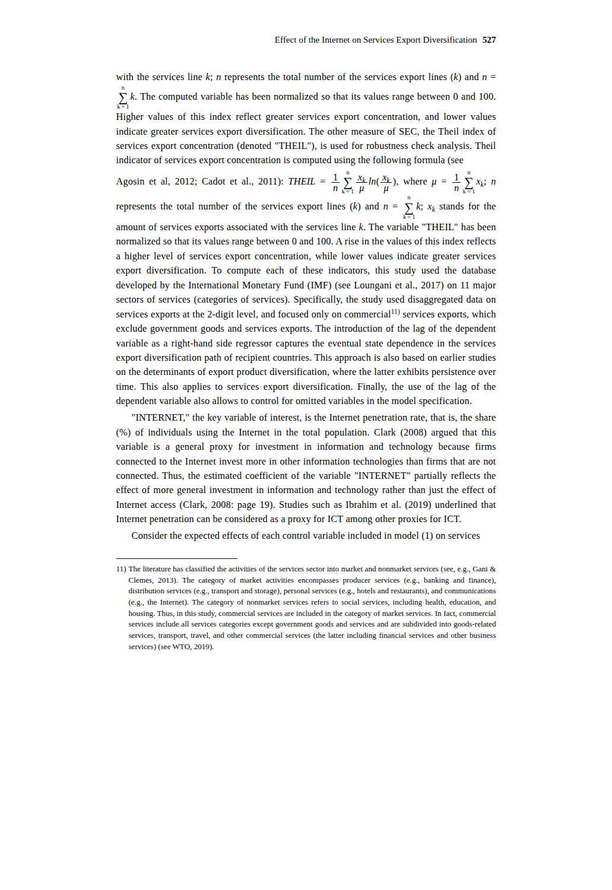Effect of the Internet on Services Export Diversification 527
with the services line k; n represents the total number of the services export lines (k) and n = n∑k = 1 k. The computed variable has been normalized so that its values range between 0 and 100. Higher values of this index reflect greater services export concentration, and lower values indicate greater services export diversification. The other measure of SEC, the Theil index of services export concentration (denoted "THEIL"), is used for robustness check analysis. Theil indicator of services export concentration is computed using the following formula (see
Agosin et al, 2012; Cadot et al., 2011): THEIL = 1 n n∑k = 1 xk μ ln(xk μ), where μ = 1 n n∑k = 1 xk; n represents the total number of the services export lines (k) and n = n∑k = 1 k; xk stands for the amount of services exports associated with the services line k. The variable "THEIL" has been normalized so that its values range between 0 and 100. A rise in the values of this index reflects a higher level of services export concentration, while lower values indicate greater services export diversification. To compute each of these indicators, this study used the database developed by the International Monetary Fund (IMF) (see Loungani et al., 2017) on 11 major sectors of services (categories of services). Specifically, the study used disaggregated data on services exports at the 2-digit level, and focused only on commercial11) services exports, which exclude government goods and services exports. The introduction of the lag of the dependent variable as a right-hand side regressor captures the eventual state dependence in the services export diversification path of recipient countries. This approach is also based on earlier studies on the determinants of export product diversification, where the latter exhibits persistence over time. This also applies to services export diversification. Finally, the use of the lag of the dependent variable also allows to control for omitted variables in the model specification.
"INTERNET," the key variable of interest, is the Internet penetration rate, that is, the share (%) of individuals using the Internet in the total population. Clark (2008) argued that this variable is a general proxy for investment in information and technology because firms connected to the Internet invest more in other information technologies than firms that are not connected. Thus, the estimated coefficient of the variable "INTERNET" partially reflects the effect of more general investment in information and technology rather than just the effect of Internet access (Clark, 2008: page 19). Studies such as Ibrahim et al. (2019) underlined that Internet penetration can be considered as a proxy for ICT among other proxies for ICT.
Consider the expected effects of each control variable included in model (1) on services
The literature has classified the activities of the services sector into market and nonmarket services (see, e.g., Gani & Clemes, 2013). The category of market activities encompasses producer services (e.g., banking and finance), distribution services (e.g., transport and storage), personal services (e.g., hotels and restaurants), and communications (e.g., the Internet). The category of nonmarket services refers to social services, including health, education, and housing. Thus, in this study, commercial services are included in the category of market services. In fact, commercial services include all services categories except government goods and services and are subdivided into goods-related services, transport, travel, and other commercial services (the latter including financial services and other business services) (see WTO, 2019).